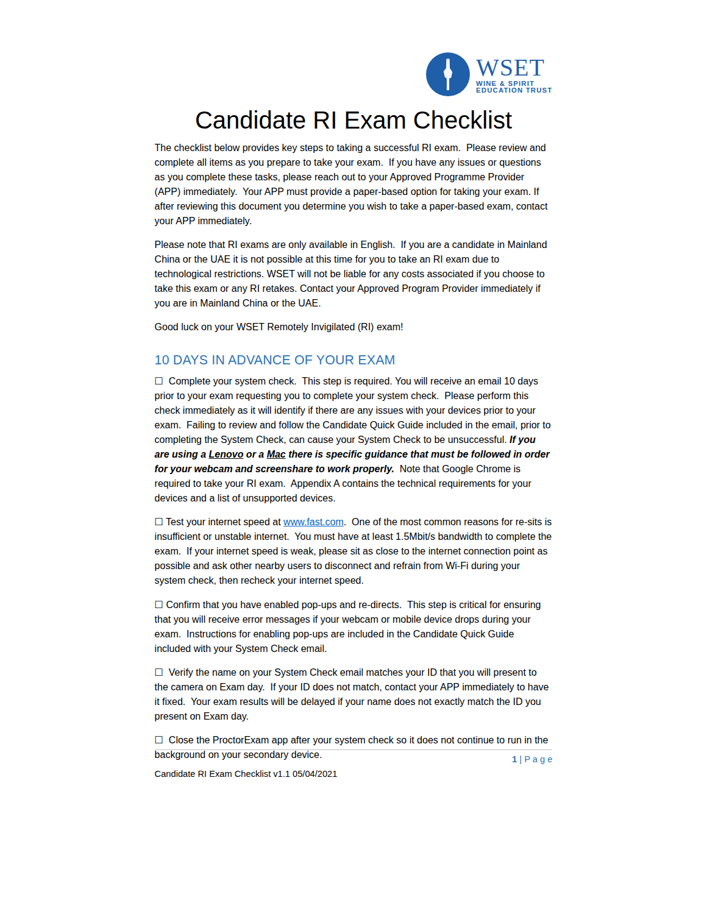WSET
WINE & SPIRIT
EDUCATION TRUST
Candidate RI Exam Checklist
The checklist below provides key steps to taking a successful RI exam. Please review and complete all items as you prepare to take your exam. If you have any issues or questions as you complete these tasks, please reach out to your Approved Programme Provider (APP) immediately. Your APP must provide a paper-based option for taking your exam. If after reviewing this document you determine you wish to take a paper-based exam, contact your APP immediately.
Please note that RI exams are only available in English. If you are a candidate in Mainland China or the UAE it is not possible at this time for you to take an RI exam due to technological restrictions. WSET will not be liable for any costs associated if you choose to take this exam or any RI retakes. Contact your Approved Program Provider immediately if you are in Mainland China or the UAE.
Good luck on your WSET Remotely Invigilated (RI) exam!
10 DAYS IN ADVANCE OF YOUR EXAM
☐ Complete your system check. This step is required. You will receive an email 10 days prior to your exam requesting you to complete your system check. Please perform this check immediately as it will identify if there are any issues with your devices prior to your exam. Failing to review and follow the Candidate Quick Guide included in the email, prior to completing the System Check, can cause your System Check to be unsuccessful. If you are using a Lenovo or a Mac there is specific guidance that must be followed in order for your webcam and screenshare to work properly. Note that Google Chrome is required to take your RI exam. Appendix A contains the technical requirements for your devices and a list of unsupported devices.
☐ Test your internet speed at www.fast.com. One of the most common reasons for re-sits is insufficient or unstable internet. You must have at least 1.5Mbit/s bandwidth to complete the exam. If your internet speed is weak, please sit as close to the internet connection point as possible and ask other nearby users to disconnect and refrain from Wi-Fi during your system check, then recheck your internet speed.
☐ Confirm that you have enabled pop-ups and re-directs. This step is critical for ensuring that you will receive error messages if your webcam or mobile device drops during your exam. Instructions for enabling pop-ups are included in the Candidate Quick Guide included with your System Check email.
☐ Verify the name on your System Check email matches your ID that you will present to the camera on Exam day. If your ID does not match, contact your APP immediately to have it fixed. Your exam results will be delayed if your name does not exactly match the ID you present on Exam day.
☐ Close the ProctorExam app after your system check so it does not continue to run in the background on your secondary device.
1 | P a g e
Candidate RI Exam Checklist v1.1 05/04/2021